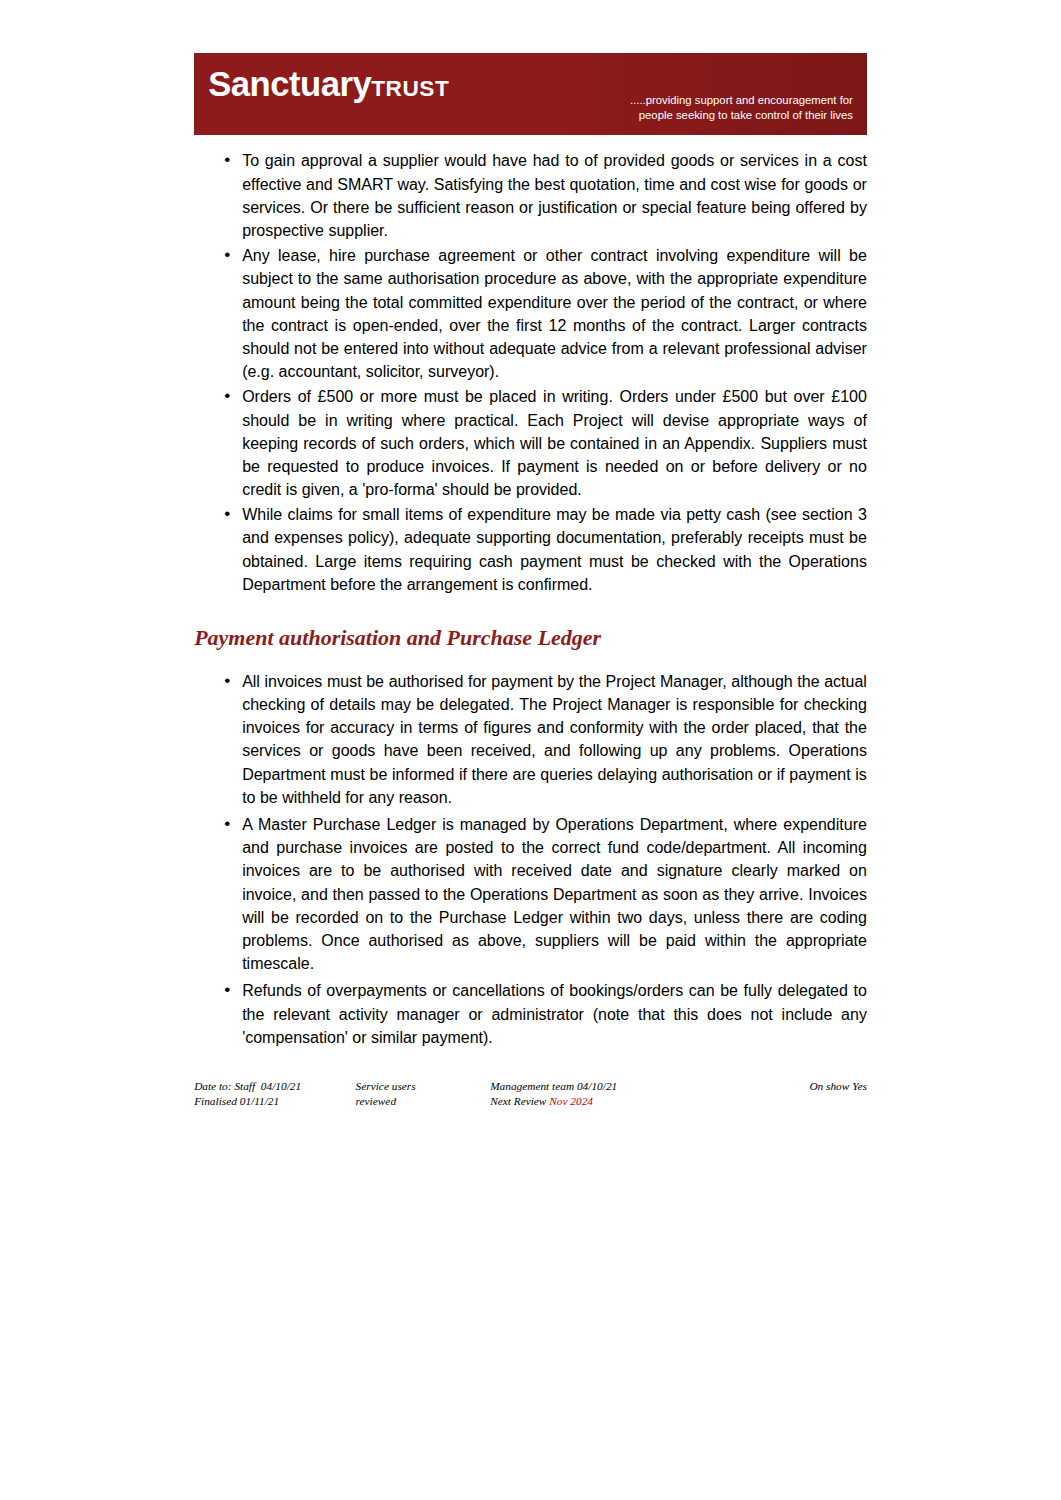SanctuaryTRUST
.....providing support and encouragement for
people seeking to take control of their lives
To gain approval a supplier would have had to of provided goods or services in a cost effective and SMART way. Satisfying the best quotation, time and cost wise for goods or services. Or there be sufficient reason or justification or special feature being offered by prospective supplier.
Any lease, hire purchase agreement or other contract involving expenditure will be subject to the same authorisation procedure as above, with the appropriate expenditure amount being the total committed expenditure over the period of the contract, or where the contract is open-ended, over the first 12 months of the contract. Larger contracts should not be entered into without adequate advice from a relevant professional adviser (e.g. accountant, solicitor, surveyor).
Orders of £500 or more must be placed in writing. Orders under £500 but over £100 should be in writing where practical. Each Project will devise appropriate ways of keeping records of such orders, which will be contained in an Appendix. Suppliers must be requested to produce invoices. If payment is needed on or before delivery or no credit is given, a 'pro-forma' should be provided.
While claims for small items of expenditure may be made via petty cash (see section 3 and expenses policy), adequate supporting documentation, preferably receipts must be obtained. Large items requiring cash payment must be checked with the Operations Department before the arrangement is confirmed.
Payment authorisation and Purchase Ledger
All invoices must be authorised for payment by the Project Manager, although the actual checking of details may be delegated. The Project Manager is responsible for checking invoices for accuracy in terms of figures and conformity with the order placed, that the services or goods have been received, and following up any problems. Operations Department must be informed if there are queries delaying authorisation or if payment is to be withheld for any reason.
A Master Purchase Ledger is managed by Operations Department, where expenditure and purchase invoices are posted to the correct fund code/department. All incoming invoices are to be authorised with received date and signature clearly marked on invoice, and then passed to the Operations Department as soon as they arrive. Invoices will be recorded on to the Purchase Ledger within two days, unless there are coding problems. Once authorised as above, suppliers will be paid within the appropriate timescale.
Refunds of overpayments or cancellations of bookings/orders can be fully delegated to the relevant activity manager or administrator (note that this does not include any 'compensation' or similar payment).
| Date to: Staff 04/10/21 | Service users | Management team 04/10/21 | On show Yes |
| Finalised 01/11/21 | reviewed | Next Review Nov 2024 | |